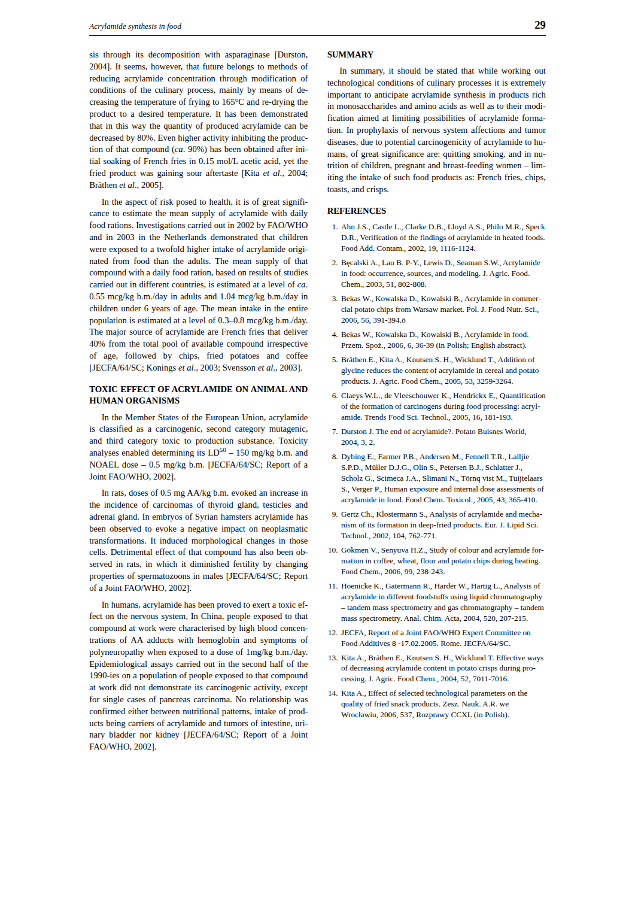Acrylamide synthesis in food 29
sis through its decomposition with asparaginase [Durston, 2004]. It seems, however, that future belongs to methods of reducing acrylamide concentration through modification of conditions of the culinary process, mainly by means of decreasing the temperature of frying to 165°C and re-drying the product to a desired temperature. It has been demonstrated that in this way the quantity of produced acrylamide can be decreased by 80%. Even higher activity inhibiting the production of that compound (ca. 90%) has been obtained after initial soaking of French fries in 0.15 mol/L acetic acid, yet the fried product was gaining sour aftertaste [Kita et al., 2004; Bräthen et al., 2005].
In the aspect of risk posed to health, it is of great significance to estimate the mean supply of acrylamide with daily food rations. Investigations carried out in 2002 by FAO/WHO and in 2003 in the Netherlands demonstrated that children were exposed to a twofold higher intake of acrylamide originated from food than the adults. The mean supply of that compound with a daily food ration, based on results of studies carried out in different countries, is estimated at a level of ca. 0.55 mcg/kg b.m./day in adults and 1.04 mcg/kg b.m./day in children under 6 years of age. The mean intake in the entire population is estimated at a level of 0.3–0.8 mcg/kg b.m./day. The major source of acrylamide are French fries that deliver 40% from the total pool of available compound irrespective of age, followed by chips, fried potatoes and coffee [JECFA/64/SC; Konings et al., 2003; Svensson et al., 2003].
TOXIC EFFECT OF ACRYLAMIDE ON ANIMAL AND HUMAN ORGANISMS
In the Member States of the European Union, acrylamide is classified as a carcinogenic, second category mutagenic, and third category toxic to production substance. Toxicity analyses enabled determining its LD50 – 150 mg/kg b.m. and NOAEL dose – 0.5 mg/kg b.m. [JECFA/64/SC; Report of a Joint FAO/WHO, 2002].
In rats, doses of 0.5 mg AA/kg b.m. evoked an increase in the incidence of carcinomas of thyroid gland, testicles and adrenal gland. In embryos of Syrian hamsters acrylamide has been observed to evoke a negative impact on neoplasmatic transformations. It induced morphological changes in those cells. Detrimental effect of that compound has also been observed in rats, in which it diminished fertility by changing properties of spermatozoons in males [JECFA/64/SC; Report of a Joint FAO/WHO, 2002].
In humans, acrylamide has been proved to exert a toxic effect on the nervous system, In China, people exposed to that compound at work were characterised by high blood concentrations of AA adducts with hemoglobin and symptoms of polyneuropathy when exposed to a dose of 1mg/kg b.m./day. Epidemiological assays carried out in the second half of the 1990-ies on a population of people exposed to that compound at work did not demonstrate its carcinogenic activity, except for single cases of pancreas carcinoma. No relationship was confirmed either between nutritional patterns, intake of products being carriers of acrylamide and tumors of intestine, urinary bladder nor kidney [JECFA/64/SC; Report of a Joint FAO/WHO, 2002].
SUMMARY
In summary, it should be stated that while working out technological conditions of culinary processes it is extremely important to anticipate acrylamide synthesis in products rich in monosaccharides and amino acids as well as to their modification aimed at limiting possibilities of acrylamide formation. In prophylaxis of nervous system affections and tumor diseases, due to potential carcinogenicity of acrylamide to humans, of great significance are: quitting smoking, and in nutrition of children, pregnant and breast-feeding women – limiting the intake of such food products as: French fries, chips, toasts, and crisps.
REFERENCES
Ahn J.S., Castle L., Clarke D.B., Lloyd A.S., Philo M.R., Speck D.R., Verification of the findings of acrylamide in heated foods. Food Add. Contam., 2002, 19, 1116-1124.
Bęcalski A., Lau B. P-Y., Lewis D., Seaman S.W., Acrylamide in food: occurrence, sources, and modeling. J. Agric. Food. Chem., 2003, 51, 802-808.
Bekas W., Kowalska D., Kowalski B., Acrylamide in commercial potato chips from Warsaw market. Pol. J. Food Nutr. Sci., 2006, 56, 391-394.ö
Bekas W., Kowalska D., Kowalski B., Acrylamide in food. Przem. Spoż., 2006, 6, 36-39 (in Polish; English abstract).
Bräthen E., Kita A., Knutsen S. H., Wicklund T., Addition of glycine reduces the content of acrylamide in cereal and potato products. J. Agric. Food Chem., 2005, 53, 3259-3264.
Claeys W.L., de Vleeschouwer K., Hendrickx E., Quantification of the formation of carcinogens during food processing: acrylamide. Trends Food Sci. Technol., 2005, 16, 181-193.
Durston J. The end of acrylamide?. Potato Buisnes World, 2004, 3, 2.
Dybing E., Farmer P.B., Andersen M., Fennell T.R., Lalljie S.P.D., Müller D.J.G., Olin S., Petersen B.J., Schlatter J., Scholz G., Scimeca J.A., Slimani N., Törnq vist M., Tuijtelaars S., Verger P., Human exposure and internal dose assessments of acrylamide in food. Food Chem. Toxicol., 2005, 43, 365-410.
Gertz Ch., Klostermann S., Analysis of acrylamide and mechanism of its formation in deep-fried products. Eur. J. Lipid Sci. Technol., 2002, 104, 762-771.
Gökmen V., Senyuva H.Z., Study of colour and acrylamide formation in coffee, wheat, flour and potato chips during heating. Food Chem., 2006, 99, 238-243.
Hoenicke K., Gatermann R., Harder W., Hartig L., Analysis of acrylamide in different foodstuffs using liquid chromatography – tandem mass spectrometry and gas chromatography – tandem mass spectrometry. Anal. Chim. Acta, 2004, 520, 207-215.
JECFA, Report of a Joint FAO/WHO Expert Committee on Food Additives 8 -17.02.2005. Rome. JECFA/64/SC.
Kita A., Bräthen E., Knutsen S. H., Wicklund T. Effective ways of decreasing acrylamide content in potato crisps during processing. J. Agric. Food Chem., 2004, 52, 7011-7016.
Kita A., Effect of selected technological parameters on the quality of fried snack products. Zesz. Nauk. A.R. we Wrocławiu, 2006, 537, Rozprawy CCXL (in Polish).